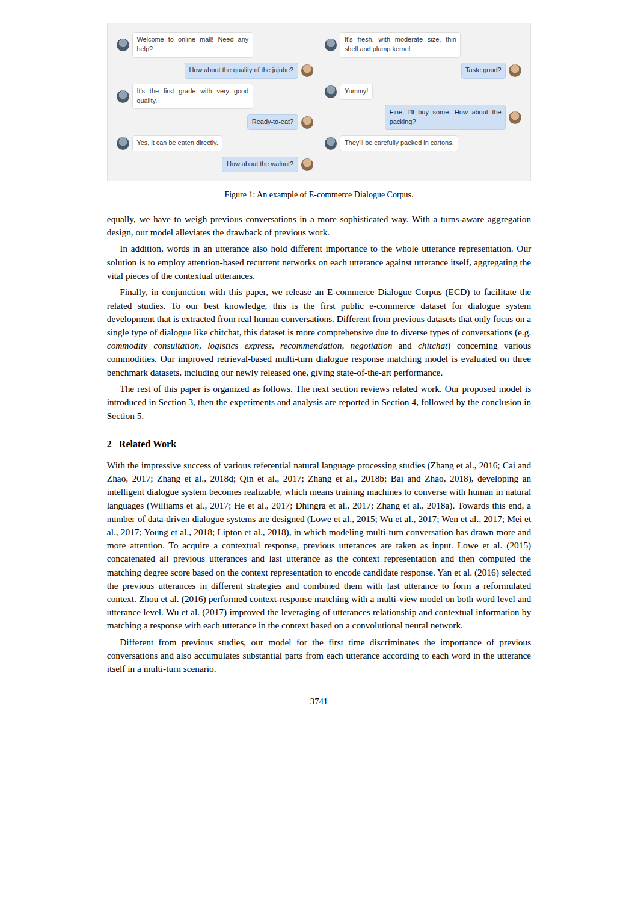Welcome to online mall! Need any help?
How about the quality of the jujube?
It's the first grade with very good quality.
Ready-to-eat?
Yes, it can be eaten directly.
How about the walnut?
It's fresh, with moderate size, thin shell and plump kernel.
Taste good?
Yummy!
Fine, I'll buy some. How about the packing?
They'll be carefully packed in cartons.
Figure 1: An example of E-commerce Dialogue Corpus.
equally, we have to weigh previous conversations in a more sophisticated way. With a turns-aware aggregation design, our model alleviates the drawback of previous work.
In addition, words in an utterance also hold different importance to the whole utterance representation. Our solution is to employ attention-based recurrent networks on each utterance against utterance itself, aggregating the vital pieces of the contextual utterances.
Finally, in conjunction with this paper, we release an E-commerce Dialogue Corpus (ECD) to facilitate the related studies. To our best knowledge, this is the first public e-commerce dataset for dialogue system development that is extracted from real human conversations. Different from previous datasets that only focus on a single type of dialogue like chitchat, this dataset is more comprehensive due to diverse types of conversations (e.g. commodity consultation, logistics express, recommendation, negotiation and chitchat) concerning various commodities. Our improved retrieval-based multi-turn dialogue response matching model is evaluated on three benchmark datasets, including our newly released one, giving state-of-the-art performance.
The rest of this paper is organized as follows. The next section reviews related work. Our proposed model is introduced in Section 3, then the experiments and analysis are reported in Section 4, followed by the conclusion in Section 5.
2 Related Work
With the impressive success of various referential natural language processing studies (Zhang et al., 2016; Cai and Zhao, 2017; Zhang et al., 2018d; Qin et al., 2017; Zhang et al., 2018b; Bai and Zhao, 2018), developing an intelligent dialogue system becomes realizable, which means training machines to converse with human in natural languages (Williams et al., 2017; He et al., 2017; Dhingra et al., 2017; Zhang et al., 2018a). Towards this end, a number of data-driven dialogue systems are designed (Lowe et al., 2015; Wu et al., 2017; Wen et al., 2017; Mei et al., 2017; Young et al., 2018; Lipton et al., 2018), in which modeling multi-turn conversation has drawn more and more attention. To acquire a contextual response, previous utterances are taken as input. Lowe et al. (2015) concatenated all previous utterances and last utterance as the context representation and then computed the matching degree score based on the context representation to encode candidate response. Yan et al. (2016) selected the previous utterances in different strategies and combined them with last utterance to form a reformulated context. Zhou et al. (2016) performed context-response matching with a multi-view model on both word level and utterance level. Wu et al. (2017) improved the leveraging of utterances relationship and contextual information by matching a response with each utterance in the context based on a convolutional neural network.
Different from previous studies, our model for the first time discriminates the importance of previous conversations and also accumulates substantial parts from each utterance according to each word in the utterance itself in a multi-turn scenario.
3741